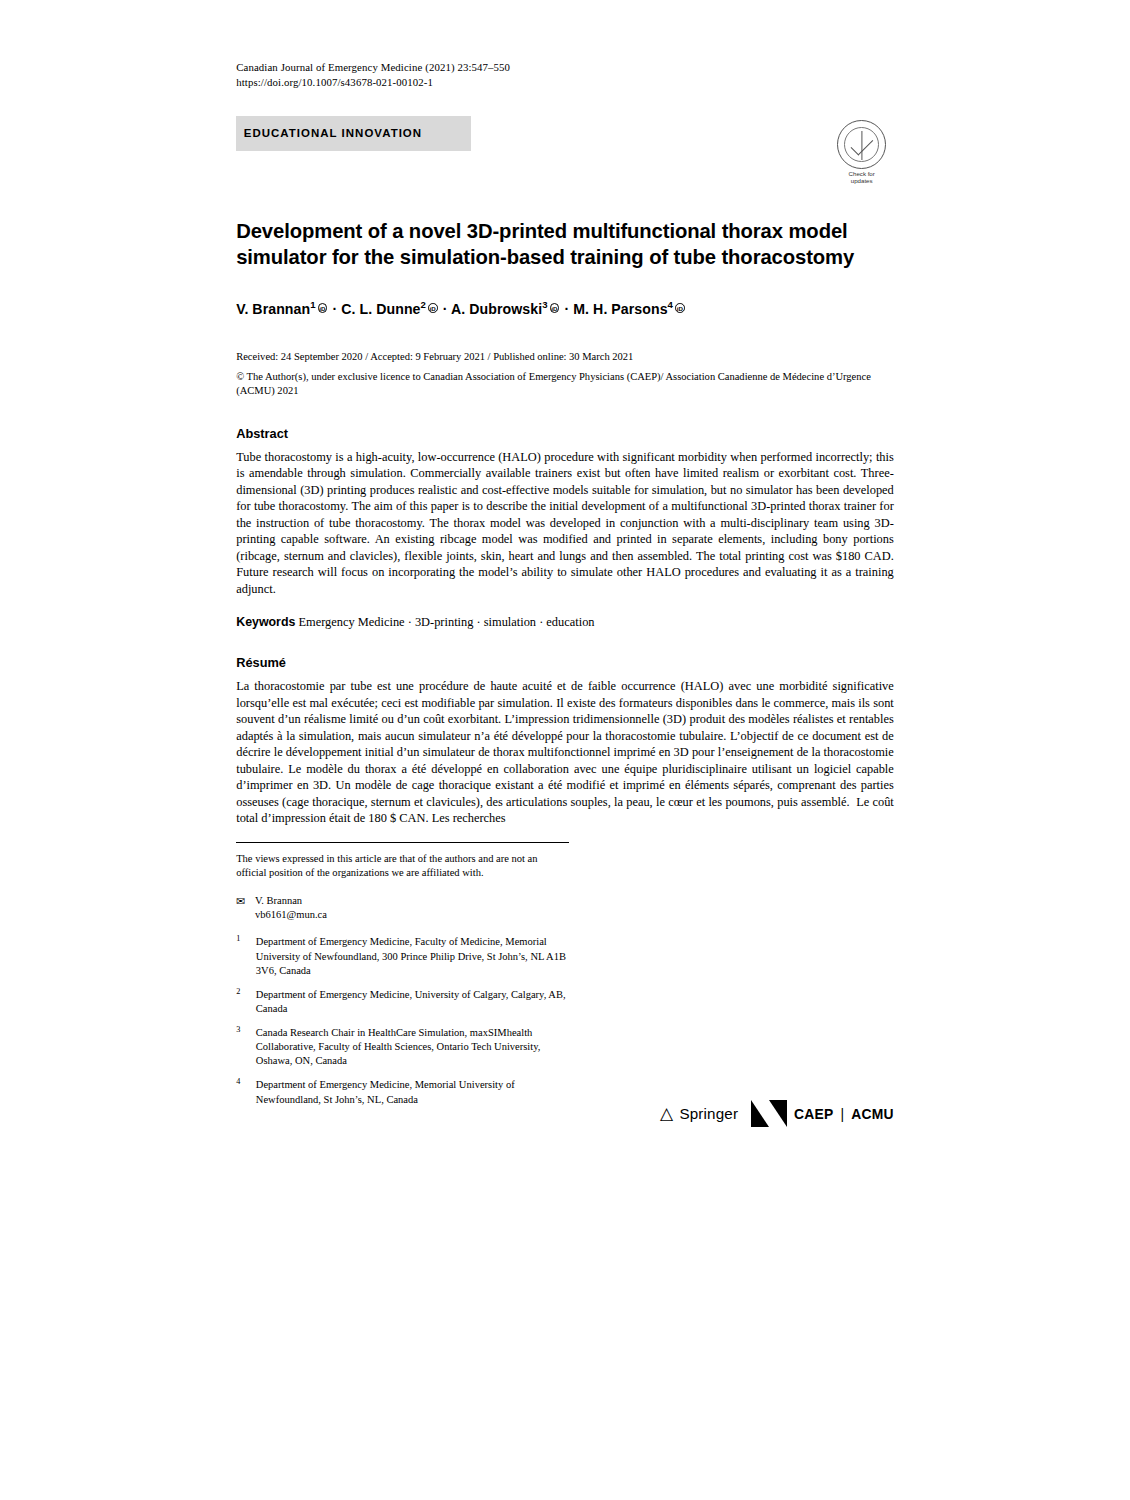Canadian Journal of Emergency Medicine (2021) 23:547–550
https://doi.org/10.1007/s43678-021-00102-1
Educational Innovation
Check for
updates
Development of a novel 3D-printed multifunctional thorax model simulator for the simulation-based training of tube thoracostomy
V. Brannan1 · C. L. Dunne2 · A. Dubrowski3 · M. H. Parsons4
Received: 24 September 2020 / Accepted: 9 February 2021 / Published online: 30 March 2021
© The Author(s), under exclusive licence to Canadian Association of Emergency Physicians (CAEP)/ Association Canadienne de Médecine d’Urgence (ACMU) 2021
Abstract
Tube thoracostomy is a high-acuity, low-occurrence (HALO) procedure with significant morbidity when performed incorrectly; this is amendable through simulation. Commercially available trainers exist but often have limited realism or exorbitant cost. Three-dimensional (3D) printing produces realistic and cost-effective models suitable for simulation, but no simulator has been developed for tube thoracostomy. The aim of this paper is to describe the initial development of a multifunctional 3D-printed thorax trainer for the instruction of tube thoracostomy. The thorax model was developed in conjunction with a multi-disciplinary team using 3D-printing capable software. An existing ribcage model was modified and printed in separate elements, including bony portions (ribcage, sternum and clavicles), flexible joints, skin, heart and lungs and then assembled. The total printing cost was $180 CAD. Future research will focus on incorporating the model’s ability to simulate other HALO procedures and evaluating it as a training adjunct.
Keywords Emergency Medicine · 3D-printing · simulation · education
Résumé
La thoracostomie par tube est une procédure de haute acuité et de faible occurrence (HALO) avec une morbidité significative lorsqu’elle est mal exécutée; ceci est modifiable par simulation. Il existe des formateurs disponibles dans le commerce, mais ils sont souvent d’un réalisme limité ou d’un coût exorbitant. L’impression tridimensionnelle (3D) produit des modèles réalistes et rentables adaptés à la simulation, mais aucun simulateur n’a été développé pour la thoracostomie tubulaire. L’objectif de ce document est de décrire le développement initial d’un simulateur de thorax multifonctionnel imprimé en 3D pour l’enseignement de la thoracostomie tubulaire. Le modèle du thorax a été développé en collaboration avec une équipe pluridisciplinaire utilisant un logiciel capable d’imprimer en 3D. Un modèle de cage thoracique existant a été modifié et imprimé en éléments séparés, comprenant des parties osseuses (cage thoracique, sternum et clavicules), des articulations souples, la peau, le cœur et les poumons, puis assemblé. Le coût total d’impression était de 180 $ CAN. Les recherches
The views expressed in this article are that of the authors and are not an official position of the organizations we are affiliated with.
✉
V. Brannan
vb6161@mun.ca
Department of Emergency Medicine, Faculty of Medicine, Memorial University of Newfoundland, 300 Prince Philip Drive, St John’s, NL A1B 3V6, Canada
Department of Emergency Medicine, University of Calgary, Calgary, AB, Canada
Canada Research Chair in HealthCare Simulation, maxSIMhealth Collaborative, Faculty of Health Sciences, Ontario Tech University, Oshawa, ON, Canada
Department of Emergency Medicine, Memorial University of Newfoundland, St John’s, NL, Canada
△ Springer
CAEP | ACMU